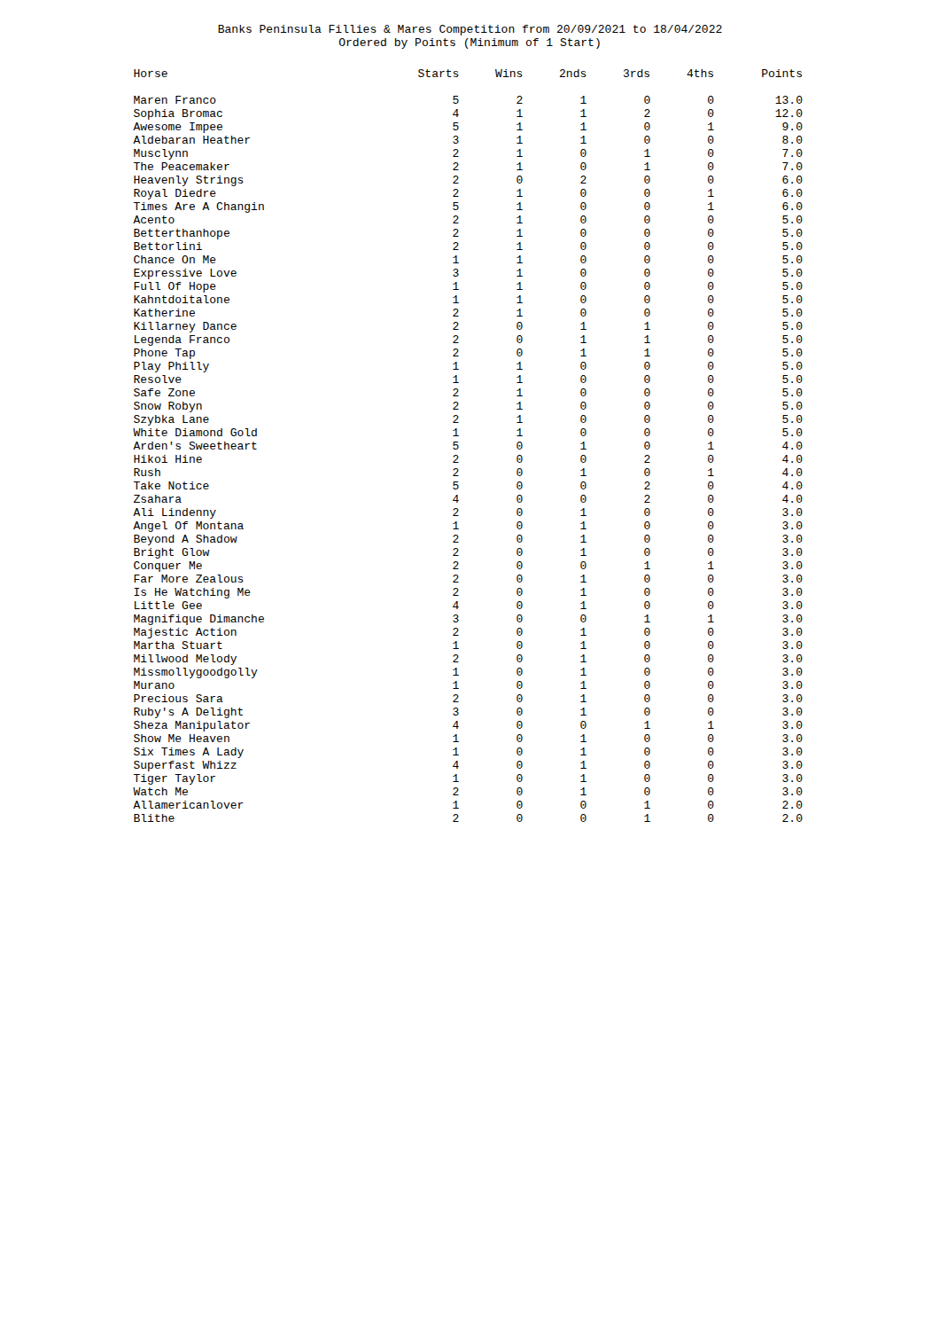Banks Peninsula Fillies & Mares Competition from 20/09/2021 to 18/04/2022
Ordered by Points (Minimum of 1 Start)
Banks Peninsula Fillies & Mares Competition results ordered by points
| Horse | Starts | Wins | 2nds | 3rds | 4ths | Points |
| --- | --- | --- | --- | --- | --- | --- |
| Maren Franco | 5 | 2 | 1 | 0 | 0 | 13.0 |
| Sophia Bromac | 4 | 1 | 1 | 2 | 0 | 12.0 |
| Awesome Impee | 5 | 1 | 1 | 0 | 1 | 9.0 |
| Aldebaran Heather | 3 | 1 | 1 | 0 | 0 | 8.0 |
| Musclynn | 2 | 1 | 0 | 1 | 0 | 7.0 |
| The Peacemaker | 2 | 1 | 0 | 1 | 0 | 7.0 |
| Heavenly Strings | 2 | 0 | 2 | 0 | 0 | 6.0 |
| Royal Diedre | 2 | 1 | 0 | 0 | 1 | 6.0 |
| Times Are A Changin | 5 | 1 | 0 | 0 | 1 | 6.0 |
| Acento | 2 | 1 | 0 | 0 | 0 | 5.0 |
| Betterthanhope | 2 | 1 | 0 | 0 | 0 | 5.0 |
| Bettorlini | 2 | 1 | 0 | 0 | 0 | 5.0 |
| Chance On Me | 1 | 1 | 0 | 0 | 0 | 5.0 |
| Expressive Love | 3 | 1 | 0 | 0 | 0 | 5.0 |
| Full Of Hope | 1 | 1 | 0 | 0 | 0 | 5.0 |
| Kahntdoitalone | 1 | 1 | 0 | 0 | 0 | 5.0 |
| Katherine | 2 | 1 | 0 | 0 | 0 | 5.0 |
| Killarney Dance | 2 | 0 | 1 | 1 | 0 | 5.0 |
| Legenda Franco | 2 | 0 | 1 | 1 | 0 | 5.0 |
| Phone Tap | 2 | 0 | 1 | 1 | 0 | 5.0 |
| Play Philly | 1 | 1 | 0 | 0 | 0 | 5.0 |
| Resolve | 1 | 1 | 0 | 0 | 0 | 5.0 |
| Safe Zone | 2 | 1 | 0 | 0 | 0 | 5.0 |
| Snow Robyn | 2 | 1 | 0 | 0 | 0 | 5.0 |
| Szybka Lane | 2 | 1 | 0 | 0 | 0 | 5.0 |
| White Diamond Gold | 1 | 1 | 0 | 0 | 0 | 5.0 |
| Arden's Sweetheart | 5 | 0 | 1 | 0 | 1 | 4.0 |
| Hikoi Hine | 2 | 0 | 0 | 2 | 0 | 4.0 |
| Rush | 2 | 0 | 1 | 0 | 1 | 4.0 |
| Take Notice | 5 | 0 | 0 | 2 | 0 | 4.0 |
| Zsahara | 4 | 0 | 0 | 2 | 0 | 4.0 |
| Ali Lindenny | 2 | 0 | 1 | 0 | 0 | 3.0 |
| Angel Of Montana | 1 | 0 | 1 | 0 | 0 | 3.0 |
| Beyond A Shadow | 2 | 0 | 1 | 0 | 0 | 3.0 |
| Bright Glow | 2 | 0 | 1 | 0 | 0 | 3.0 |
| Conquer Me | 2 | 0 | 0 | 1 | 1 | 3.0 |
| Far More Zealous | 2 | 0 | 1 | 0 | 0 | 3.0 |
| Is He Watching Me | 2 | 0 | 1 | 0 | 0 | 3.0 |
| Little Gee | 4 | 0 | 1 | 0 | 0 | 3.0 |
| Magnifique Dimanche | 3 | 0 | 0 | 1 | 1 | 3.0 |
| Majestic Action | 2 | 0 | 1 | 0 | 0 | 3.0 |
| Martha Stuart | 1 | 0 | 1 | 0 | 0 | 3.0 |
| Millwood Melody | 2 | 0 | 1 | 0 | 0 | 3.0 |
| Missmollygoodgolly | 1 | 0 | 1 | 0 | 0 | 3.0 |
| Murano | 1 | 0 | 1 | 0 | 0 | 3.0 |
| Precious Sara | 2 | 0 | 1 | 0 | 0 | 3.0 |
| Ruby's A Delight | 3 | 0 | 1 | 0 | 0 | 3.0 |
| Sheza Manipulator | 4 | 0 | 0 | 1 | 1 | 3.0 |
| Show Me Heaven | 1 | 0 | 1 | 0 | 0 | 3.0 |
| Six Times A Lady | 1 | 0 | 1 | 0 | 0 | 3.0 |
| Superfast Whizz | 4 | 0 | 1 | 0 | 0 | 3.0 |
| Tiger Taylor | 1 | 0 | 1 | 0 | 0 | 3.0 |
| Watch Me | 2 | 0 | 1 | 0 | 0 | 3.0 |
| Allamericanlover | 1 | 0 | 0 | 1 | 0 | 2.0 |
| Blithe | 2 | 0 | 0 | 1 | 0 | 2.0 |